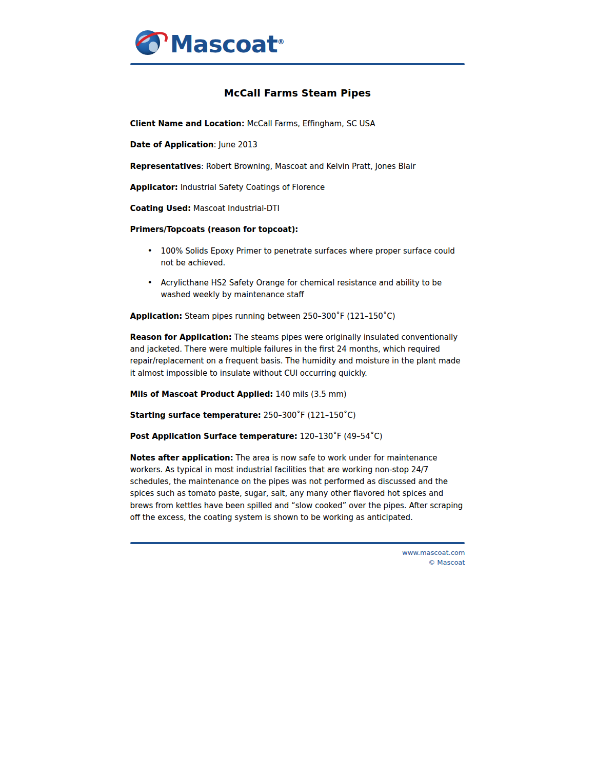Mascoat®
McCall Farms Steam Pipes
Client Name and Location: McCall Farms, Effingham, SC USA
Date of Application: June 2013
Representatives: Robert Browning, Mascoat and Kelvin Pratt, Jones Blair
Applicator: Industrial Safety Coatings of Florence
Coating Used: Mascoat Industrial-DTI
Primers/Topcoats (reason for topcoat):
100% Solids Epoxy Primer to penetrate surfaces where proper surface could not be achieved.
Acrylicthane HS2 Safety Orange for chemical resistance and ability to be washed weekly by maintenance staff
Application: Steam pipes running between 250–300˚F (121–150˚C)
Reason for Application: The steams pipes were originally insulated conventionally and jacketed. There were multiple failures in the first 24 months, which required repair/replacement on a frequent basis. The humidity and moisture in the plant made it almost impossible to insulate without CUI occurring quickly.
Mils of Mascoat Product Applied: 140 mils (3.5 mm)
Starting surface temperature: 250–300˚F (121–150˚C)
Post Application Surface temperature: 120–130˚F (49–54˚C)
Notes after application: The area is now safe to work under for maintenance workers. As typical in most industrial facilities that are working non-stop 24/7 schedules, the maintenance on the pipes was not performed as discussed and the spices such as tomato paste, sugar, salt, any many other flavored hot spices and brews from kettles have been spilled and “slow cooked” over the pipes. After scraping off the excess, the coating system is shown to be working as anticipated.
www.mascoat.com
© Mascoat